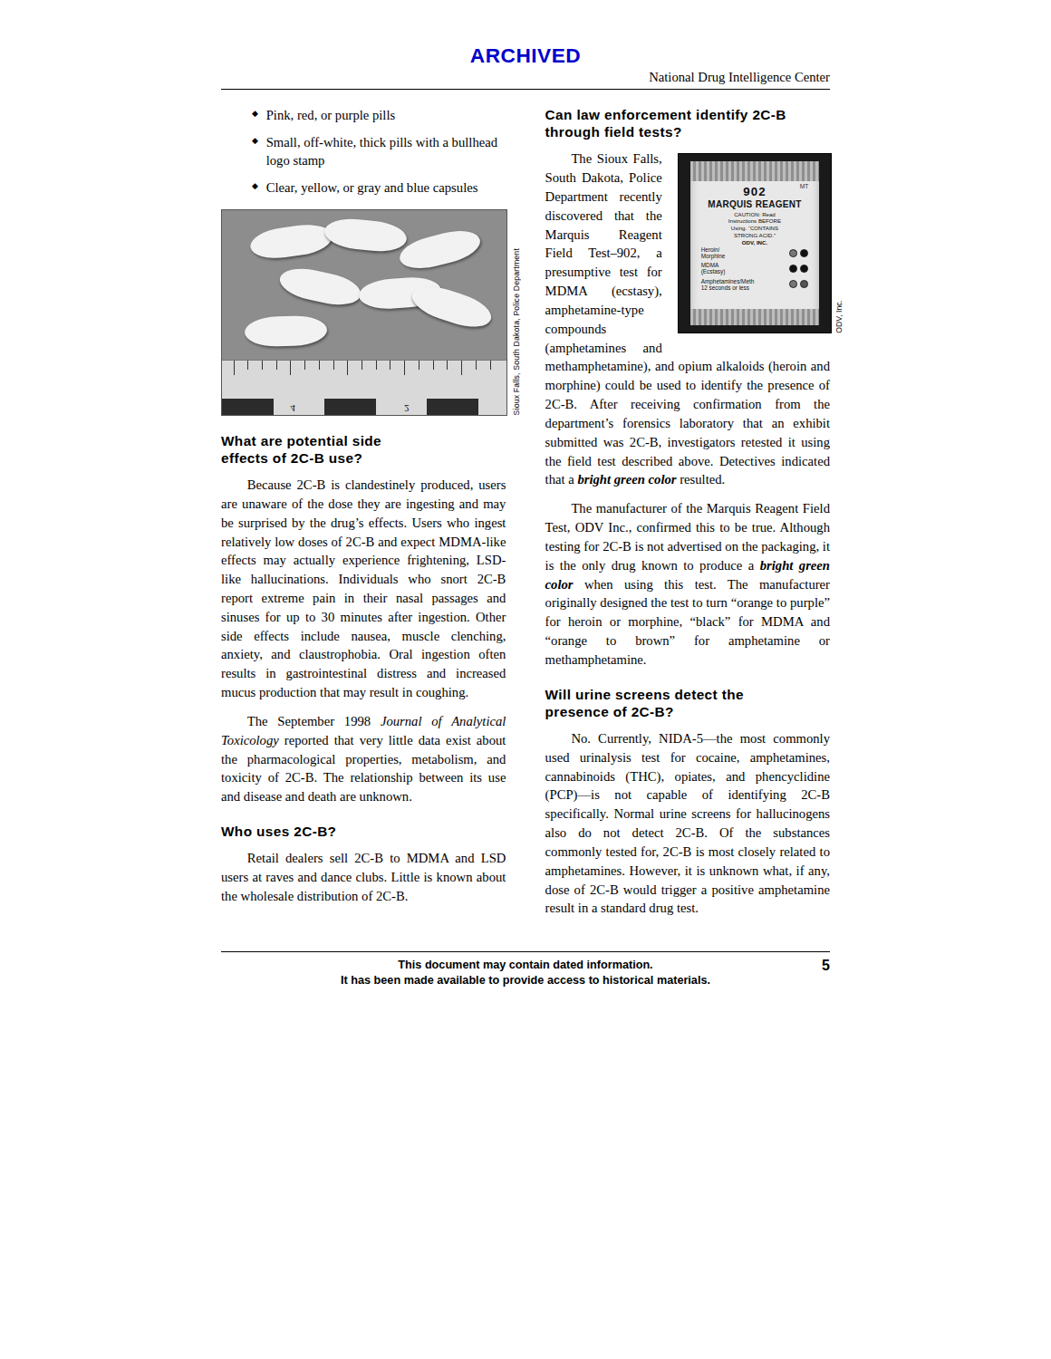ARCHIVED
National Drug Intelligence Center
Pink, red, or purple pills
Small, off-white, thick pills with a bullhead logo stamp
Clear, yellow, or gray and blue capsules
1
2
3
4
5
Sioux Falls, South Dakota, Police Department
What are potential side
effects of 2C-B use?
Because 2C-B is clandestinely produced, users are unaware of the dose they are ingesting and may be surprised by the drug’s effects. Users who ingest relatively low doses of 2C-B and expect MDMA-like effects may actually experience frightening, LSD-like hallucinations. Individuals who snort 2C-B report extreme pain in their nasal passages and sinuses for up to 30 minutes after ingestion. Other side effects include nausea, muscle clenching, anxiety, and claustrophobia. Oral ingestion often results in gastrointestinal distress and increased mucus production that may result in coughing.
The September 1998 Journal of Analytical Toxicology reported that very little data exist about the pharmacological properties, metabolism, and toxicity of 2C-B. The relationship between its use and disease and death are unknown.
Who uses 2C-B?
Retail dealers sell 2C-B to MDMA and LSD users at raves and dance clubs. Little is known about the wholesale distribution of 2C-B.
Can law enforcement identify 2C-B
through field tests?
MT
902
MARQUIS REAGENT
CAUTION: Read
Instructions BEFORE
Using. “CONTAINS
STRONG ACID.”
ODV, INC.
Heroin/
Morphine
MDMA
(Ecstasy)
Amphetamines/Meth
12 seconds or less
ODV, Inc.
The Sioux Falls, South Dakota, Police Department recently discovered that the Marquis Reagent Field Test–902, a presumptive test for MDMA (ecstasy), amphetamine-type compounds (amphetamines and methamphetamine), and opium alkaloids (heroin and morphine) could be used to identify the presence of 2C-B. After receiving confirmation from the department’s forensics laboratory that an exhibit submitted was 2C-B, investigators retested it using the field test described above. Detectives indicated that a bright green color resulted.
The manufacturer of the Marquis Reagent Field Test, ODV Inc., confirmed this to be true. Although testing for 2C-B is not advertised on the packaging, it is the only drug known to produce a bright green color when using this test. The manufacturer originally designed the test to turn “orange to purple” for heroin or morphine, “black” for MDMA and “orange to brown” for amphetamine or methamphetamine.
Will urine screens detect the
presence of 2C-B?
No. Currently, NIDA-5—the most commonly used urinalysis test for cocaine, amphetamines, cannabinoids (THC), opiates, and phencyclidine (PCP)—is not capable of identifying 2C-B specifically. Normal urine screens for hallucinogens also do not detect 2C-B. Of the substances commonly tested for, 2C-B is most closely related to amphetamines. However, it is unknown what, if any, dose of 2C-B would trigger a positive amphetamine result in a standard drug test.
This document may contain dated information.
It has been made available to provide access to historical materials.
5